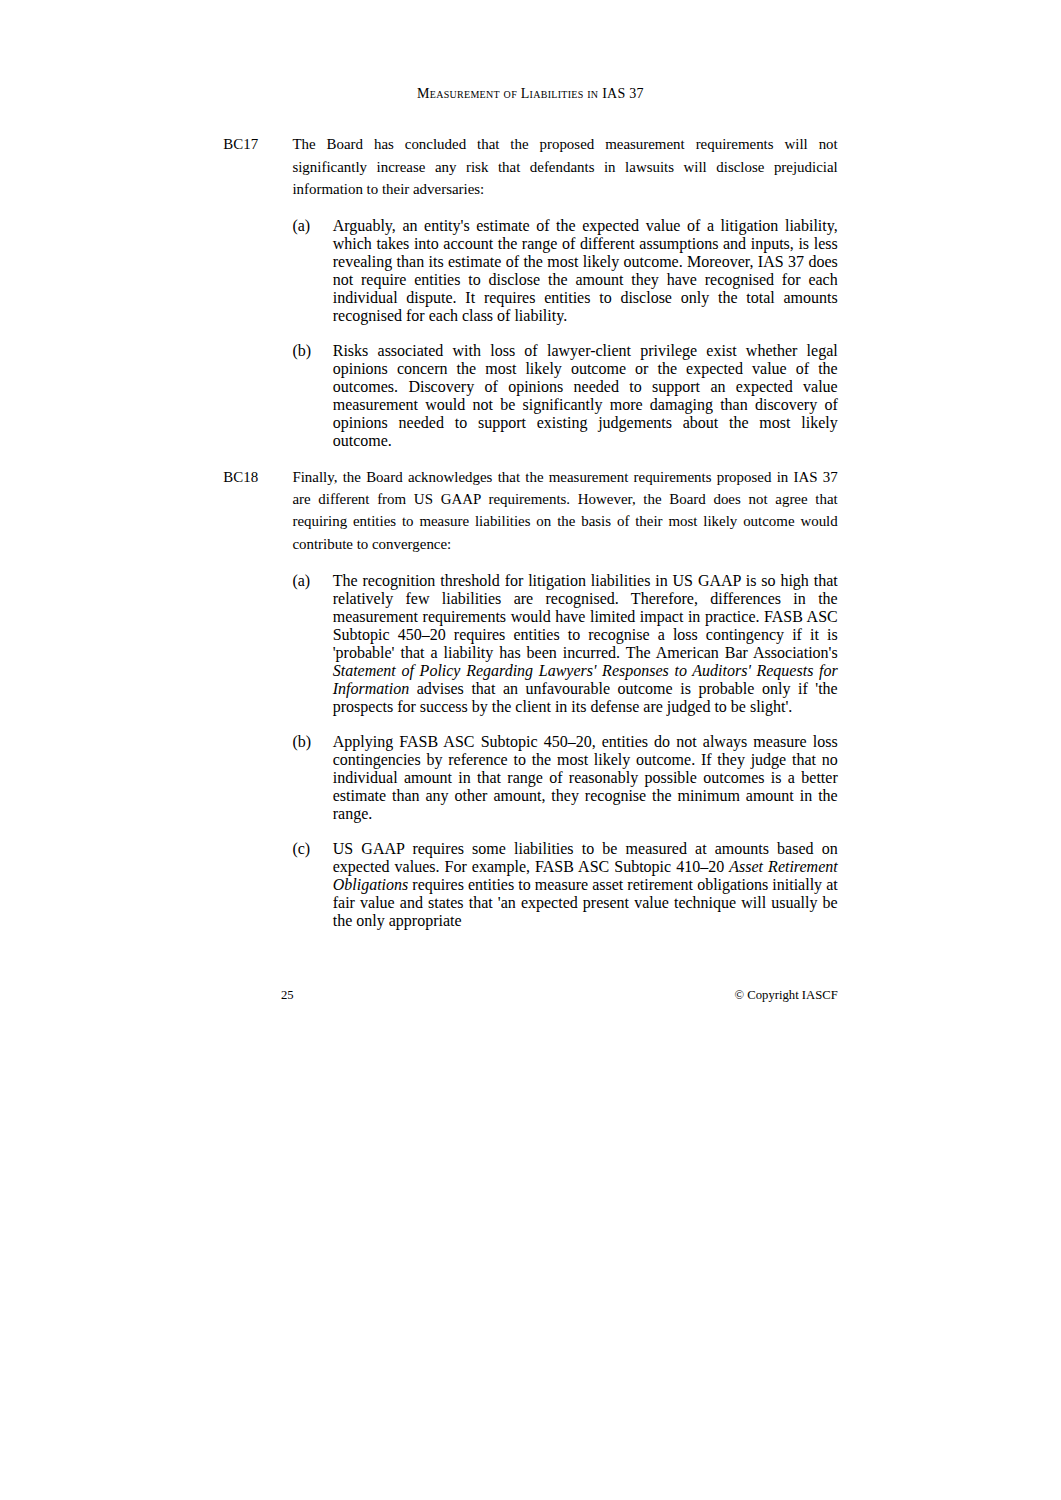Measurement of Liabilities in IAS 37
BC17
The Board has concluded that the proposed measurement requirements will not significantly increase any risk that defendants in lawsuits will disclose prejudicial information to their adversaries:
(a)
Arguably, an entity's estimate of the expected value of a litigation liability, which takes into account the range of different assumptions and inputs, is less revealing than its estimate of the most likely outcome. Moreover, IAS 37 does not require entities to disclose the amount they have recognised for each individual dispute. It requires entities to disclose only the total amounts recognised for each class of liability.
(b)
Risks associated with loss of lawyer-client privilege exist whether legal opinions concern the most likely outcome or the expected value of the outcomes. Discovery of opinions needed to support an expected value measurement would not be significantly more damaging than discovery of opinions needed to support existing judgements about the most likely outcome.
BC18
Finally, the Board acknowledges that the measurement requirements proposed in IAS 37 are different from US GAAP requirements. However, the Board does not agree that requiring entities to measure liabilities on the basis of their most likely outcome would contribute to convergence:
(a)
The recognition threshold for litigation liabilities in US GAAP is so high that relatively few liabilities are recognised. Therefore, differences in the measurement requirements would have limited impact in practice. FASB ASC Subtopic 450–20 requires entities to recognise a loss contingency if it is 'probable' that a liability has been incurred. The American Bar Association's Statement of Policy Regarding Lawyers' Responses to Auditors' Requests for Information advises that an unfavourable outcome is probable only if 'the prospects for success by the client in its defense are judged to be slight'.
(b)
Applying FASB ASC Subtopic 450–20, entities do not always measure loss contingencies by reference to the most likely outcome. If they judge that no individual amount in that range of reasonably possible outcomes is a better estimate than any other amount, they recognise the minimum amount in the range.
(c)
US GAAP requires some liabilities to be measured at amounts based on expected values. For example, FASB ASC Subtopic 410–20 Asset Retirement Obligations requires entities to measure asset retirement obligations initially at fair value and states that 'an expected present value technique will usually be the only appropriate
25 © Copyright IASCF